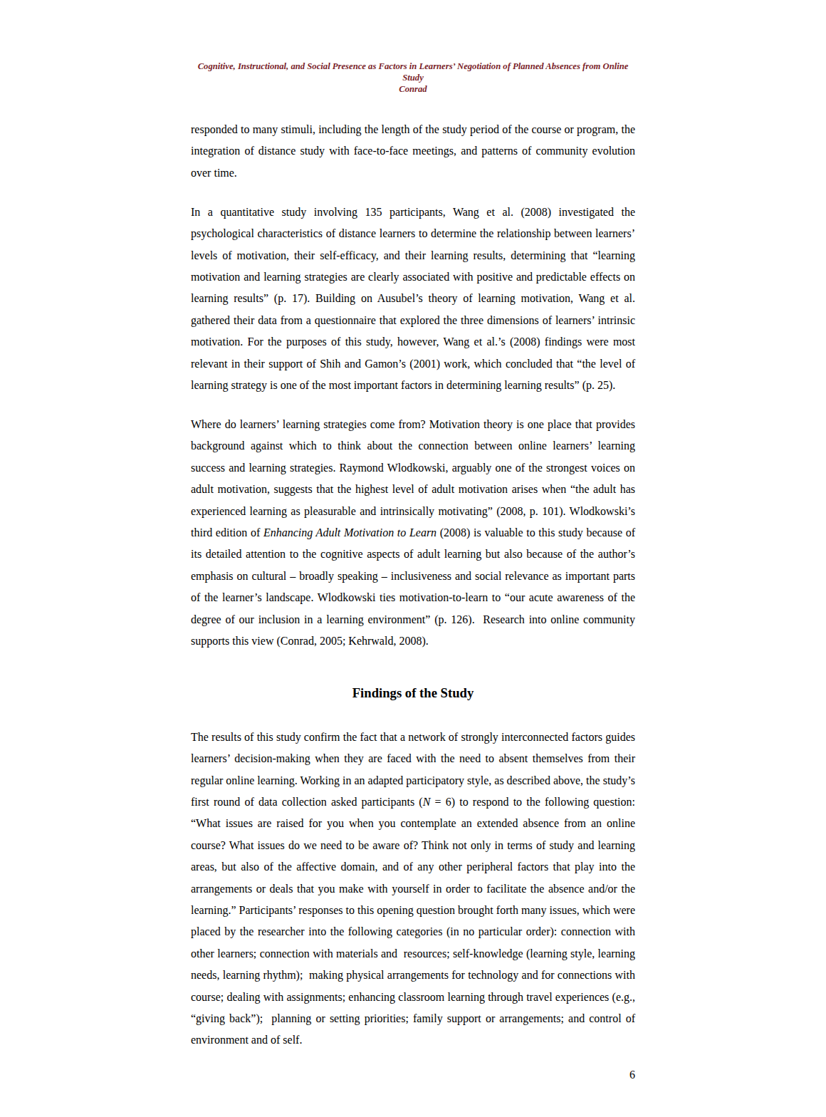Cognitive, Instructional, and Social Presence as Factors in Learners’ Negotiation of Planned Absences from Online Study Conrad
responded to many stimuli, including the length of the study period of the course or program, the integration of distance study with face-to-face meetings, and patterns of community evolution over time.
In a quantitative study involving 135 participants, Wang et al. (2008) investigated the psychological characteristics of distance learners to determine the relationship between learners’ levels of motivation, their self-efficacy, and their learning results, determining that “learning motivation and learning strategies are clearly associated with positive and predictable effects on learning results” (p. 17). Building on Ausubel’s theory of learning motivation, Wang et al. gathered their data from a questionnaire that explored the three dimensions of learners’ intrinsic motivation. For the purposes of this study, however, Wang et al.’s (2008) findings were most relevant in their support of Shih and Gamon’s (2001) work, which concluded that “the level of learning strategy is one of the most important factors in determining learning results” (p. 25).
Where do learners’ learning strategies come from? Motivation theory is one place that provides background against which to think about the connection between online learners’ learning success and learning strategies. Raymond Wlodkowski, arguably one of the strongest voices on adult motivation, suggests that the highest level of adult motivation arises when “the adult has experienced learning as pleasurable and intrinsically motivating” (2008, p. 101). Wlodkowski’s third edition of Enhancing Adult Motivation to Learn (2008) is valuable to this study because of its detailed attention to the cognitive aspects of adult learning but also because of the author’s emphasis on cultural – broadly speaking – inclusiveness and social relevance as important parts of the learner’s landscape. Wlodkowski ties motivation-to-learn to “our acute awareness of the degree of our inclusion in a learning environment” (p. 126). Research into online community supports this view (Conrad, 2005; Kehrwald, 2008).
Findings of the Study
The results of this study confirm the fact that a network of strongly interconnected factors guides learners’ decision-making when they are faced with the need to absent themselves from their regular online learning. Working in an adapted participatory style, as described above, the study’s first round of data collection asked participants (N = 6) to respond to the following question: “What issues are raised for you when you contemplate an extended absence from an online course? What issues do we need to be aware of? Think not only in terms of study and learning areas, but also of the affective domain, and of any other peripheral factors that play into the arrangements or deals that you make with yourself in order to facilitate the absence and/or the learning.” Participants’ responses to this opening question brought forth many issues, which were placed by the researcher into the following categories (in no particular order): connection with other learners; connection with materials and resources; self-knowledge (learning style, learning needs, learning rhythm); making physical arrangements for technology and for connections with course; dealing with assignments; enhancing classroom learning through travel experiences (e.g., “giving back”); planning or setting priorities; family support or arrangements; and control of environment and of self.
6